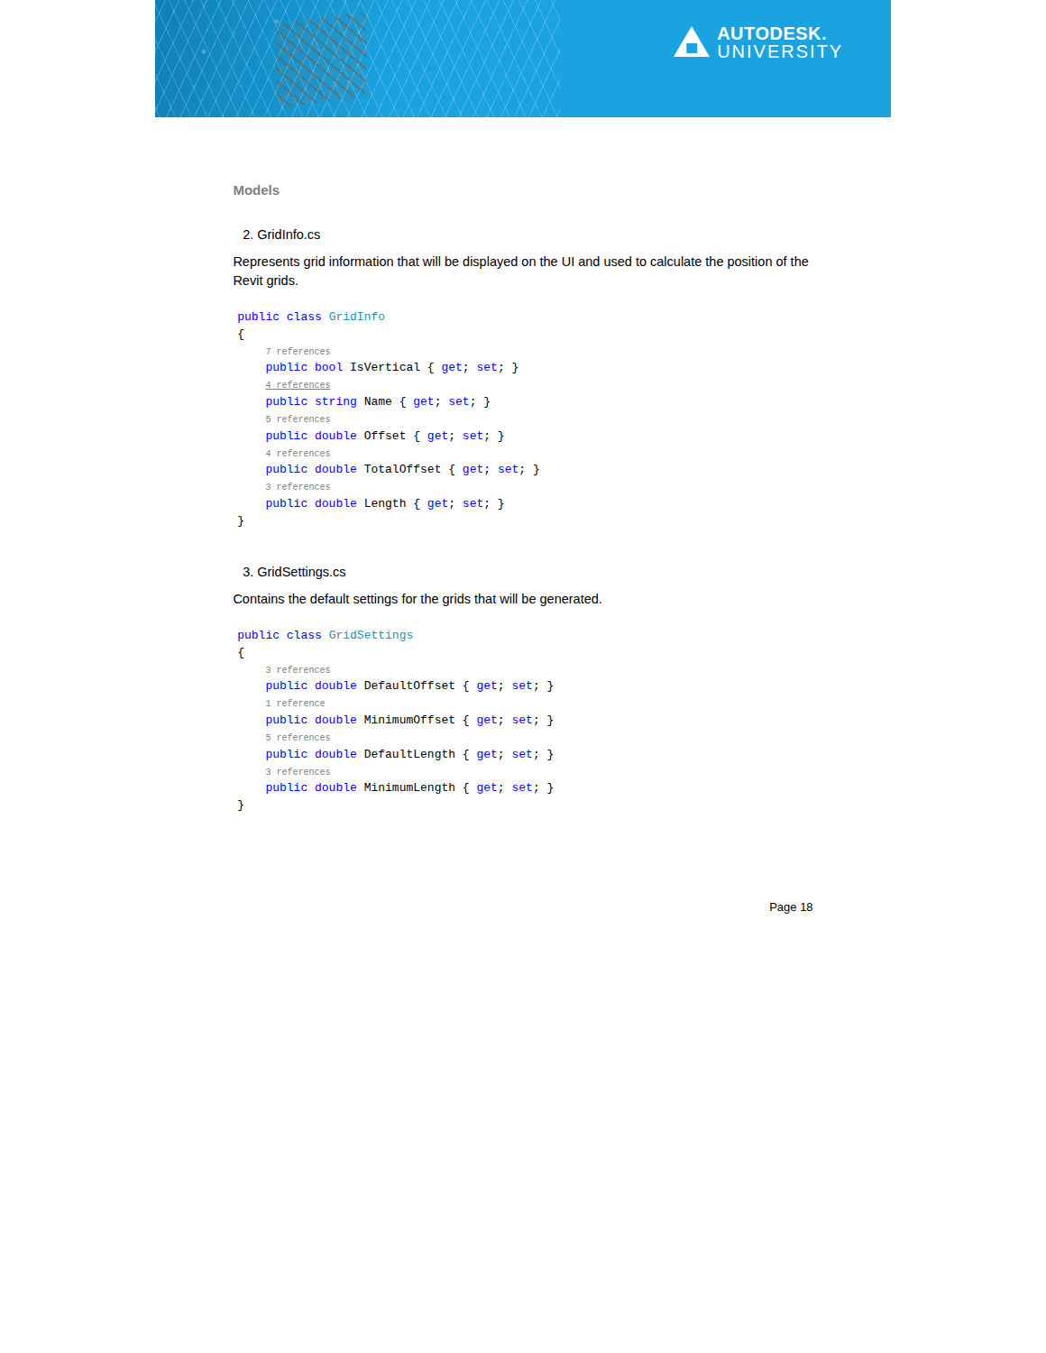AUTODESK. UNIVERSITY
Models
GridInfo.cs
Represents grid information that will be displayed on the UI and used to calculate the position of the Revit grids.
public class GridInfo { 7 references public bool IsVertical { get; set; } 4 references public string Name { get; set; } 5 references public double Offset { get; set; } 4 references public double TotalOffset { get; set; } 3 references public double Length { get; set; } }
GridSettings.cs
Contains the default settings for the grids that will be generated.
public class GridSettings { 3 references public double DefaultOffset { get; set; } 1 reference public double MinimumOffset { get; set; } 5 references public double DefaultLength { get; set; } 3 references public double MinimumLength { get; set; } }
Page 18